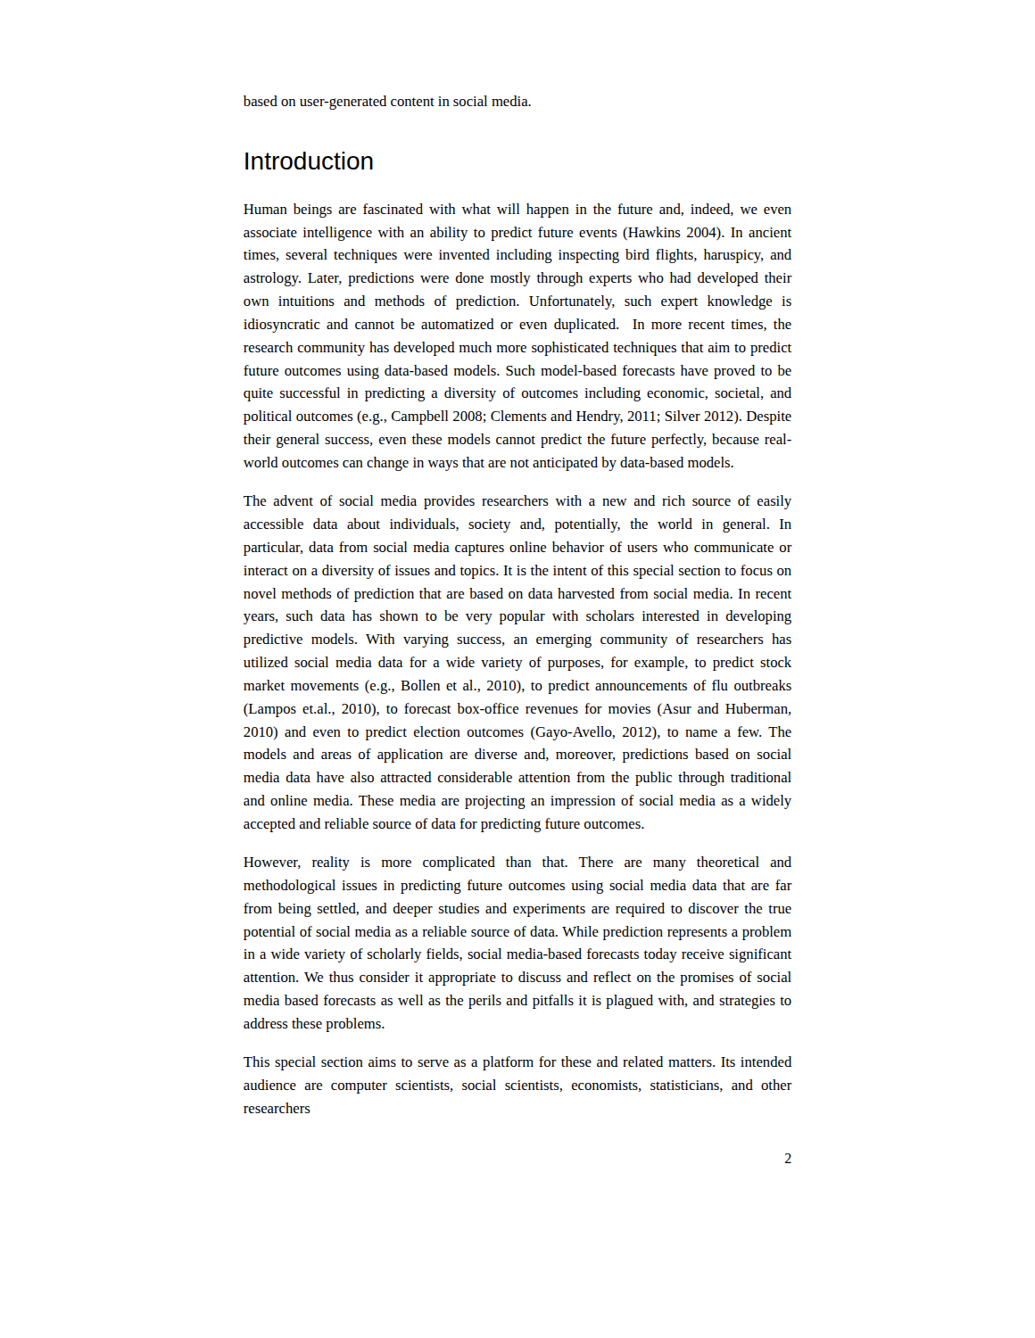based on user-generated content in social media.
Introduction
Human beings are fascinated with what will happen in the future and, indeed, we even associate intelligence with an ability to predict future events (Hawkins 2004). In ancient times, several techniques were invented including inspecting bird flights, haruspicy, and astrology. Later, predictions were done mostly through experts who had developed their own intuitions and methods of prediction. Unfortunately, such expert knowledge is idiosyncratic and cannot be automatized or even duplicated. In more recent times, the research community has developed much more sophisticated techniques that aim to predict future outcomes using data-based models. Such model-based forecasts have proved to be quite successful in predicting a diversity of outcomes including economic, societal, and political outcomes (e.g., Campbell 2008; Clements and Hendry, 2011; Silver 2012). Despite their general success, even these models cannot predict the future perfectly, because real-world outcomes can change in ways that are not anticipated by data-based models.
The advent of social media provides researchers with a new and rich source of easily accessible data about individuals, society and, potentially, the world in general. In particular, data from social media captures online behavior of users who communicate or interact on a diversity of issues and topics. It is the intent of this special section to focus on novel methods of prediction that are based on data harvested from social media. In recent years, such data has shown to be very popular with scholars interested in developing predictive models. With varying success, an emerging community of researchers has utilized social media data for a wide variety of purposes, for example, to predict stock market movements (e.g., Bollen et al., 2010), to predict announcements of flu outbreaks (Lampos et.al., 2010), to forecast box-office revenues for movies (Asur and Huberman, 2010) and even to predict election outcomes (Gayo-Avello, 2012), to name a few. The models and areas of application are diverse and, moreover, predictions based on social media data have also attracted considerable attention from the public through traditional and online media. These media are projecting an impression of social media as a widely accepted and reliable source of data for predicting future outcomes.
However, reality is more complicated than that. There are many theoretical and methodological issues in predicting future outcomes using social media data that are far from being settled, and deeper studies and experiments are required to discover the true potential of social media as a reliable source of data. While prediction represents a problem in a wide variety of scholarly fields, social media-based forecasts today receive significant attention. We thus consider it appropriate to discuss and reflect on the promises of social media based forecasts as well as the perils and pitfalls it is plagued with, and strategies to address these problems.
This special section aims to serve as a platform for these and related matters. Its intended audience are computer scientists, social scientists, economists, statisticians, and other researchers
2